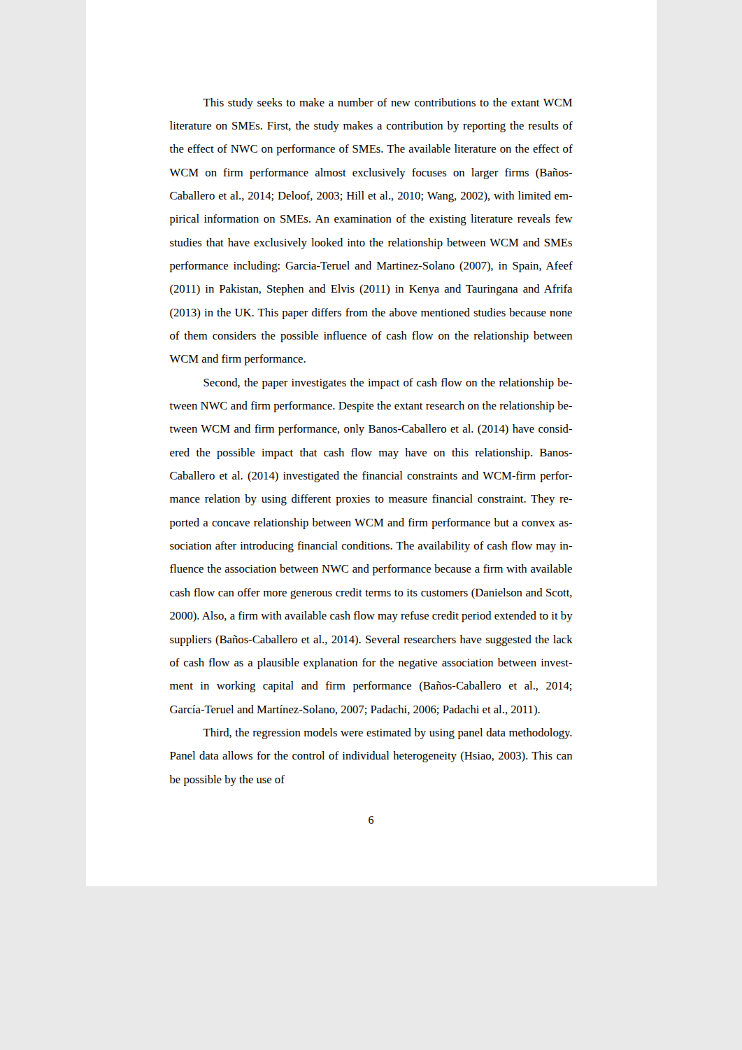This study seeks to make a number of new contributions to the extant WCM literature on SMEs. First, the study makes a contribution by reporting the results of the effect of NWC on performance of SMEs. The available literature on the effect of WCM on firm performance almost exclusively focuses on larger firms (Baños-Caballero et al., 2014; Deloof, 2003; Hill et al., 2010; Wang, 2002), with limited empirical information on SMEs. An examination of the existing literature reveals few studies that have exclusively looked into the relationship between WCM and SMEs performance including: Garcia-Teruel and Martinez-Solano (2007), in Spain, Afeef (2011) in Pakistan, Stephen and Elvis (2011) in Kenya and Tauringana and Afrifa (2013) in the UK. This paper differs from the above mentioned studies because none of them considers the possible influence of cash flow on the relationship between WCM and firm performance.
Second, the paper investigates the impact of cash flow on the relationship between NWC and firm performance. Despite the extant research on the relationship between WCM and firm performance, only Banos-Caballero et al. (2014) have considered the possible impact that cash flow may have on this relationship. Banos-Caballero et al. (2014) investigated the financial constraints and WCM-firm performance relation by using different proxies to measure financial constraint. They reported a concave relationship between WCM and firm performance but a convex association after introducing financial conditions. The availability of cash flow may influence the association between NWC and performance because a firm with available cash flow can offer more generous credit terms to its customers (Danielson and Scott, 2000). Also, a firm with available cash flow may refuse credit period extended to it by suppliers (Baños-Caballero et al., 2014). Several researchers have suggested the lack of cash flow as a plausible explanation for the negative association between investment in working capital and firm performance (Baños-Caballero et al., 2014; García‑Teruel and Martínez‑Solano, 2007; Padachi, 2006; Padachi et al., 2011).
Third, the regression models were estimated by using panel data methodology. Panel data allows for the control of individual heterogeneity (Hsiao, 2003). This can be possible by the use of
6